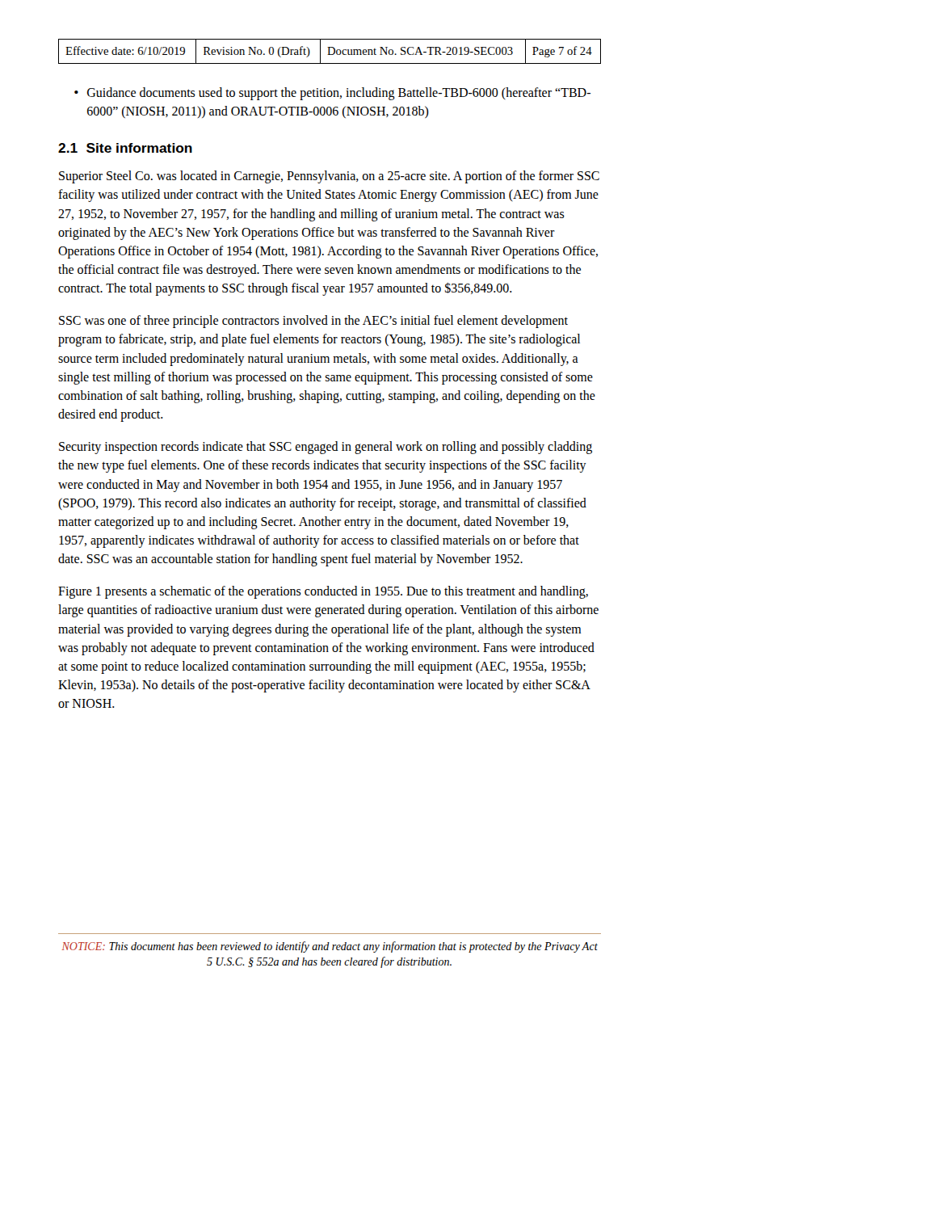| Effective date: 6/10/2019 | Revision No. 0 (Draft) | Document No. SCA-TR-2019-SEC003 | Page 7 of 24 |
Guidance documents used to support the petition, including Battelle-TBD-6000 (hereafter “TBD-6000” (NIOSH, 2011)) and ORAUT-OTIB-0006 (NIOSH, 2018b)
2.1 Site information
Superior Steel Co. was located in Carnegie, Pennsylvania, on a 25-acre site. A portion of the former SSC facility was utilized under contract with the United States Atomic Energy Commission (AEC) from June 27, 1952, to November 27, 1957, for the handling and milling of uranium metal. The contract was originated by the AEC’s New York Operations Office but was transferred to the Savannah River Operations Office in October of 1954 (Mott, 1981). According to the Savannah River Operations Office, the official contract file was destroyed. There were seven known amendments or modifications to the contract. The total payments to SSC through fiscal year 1957 amounted to $356,849.00.
SSC was one of three principle contractors involved in the AEC’s initial fuel element development program to fabricate, strip, and plate fuel elements for reactors (Young, 1985). The site’s radiological source term included predominately natural uranium metals, with some metal oxides. Additionally, a single test milling of thorium was processed on the same equipment. This processing consisted of some combination of salt bathing, rolling, brushing, shaping, cutting, stamping, and coiling, depending on the desired end product.
Security inspection records indicate that SSC engaged in general work on rolling and possibly cladding the new type fuel elements. One of these records indicates that security inspections of the SSC facility were conducted in May and November in both 1954 and 1955, in June 1956, and in January 1957 (SPOO, 1979). This record also indicates an authority for receipt, storage, and transmittal of classified matter categorized up to and including Secret. Another entry in the document, dated November 19, 1957, apparently indicates withdrawal of authority for access to classified materials on or before that date. SSC was an accountable station for handling spent fuel material by November 1952.
Figure 1 presents a schematic of the operations conducted in 1955. Due to this treatment and handling, large quantities of radioactive uranium dust were generated during operation. Ventilation of this airborne material was provided to varying degrees during the operational life of the plant, although the system was probably not adequate to prevent contamination of the working environment. Fans were introduced at some point to reduce localized contamination surrounding the mill equipment (AEC, 1955a, 1955b; Klevin, 1953a). No details of the post-operative facility decontamination were located by either SC&A or NIOSH.
NOTICE: This document has been reviewed to identify and redact any information that is protected by the Privacy Act 5 U.S.C. § 552a and has been cleared for distribution.